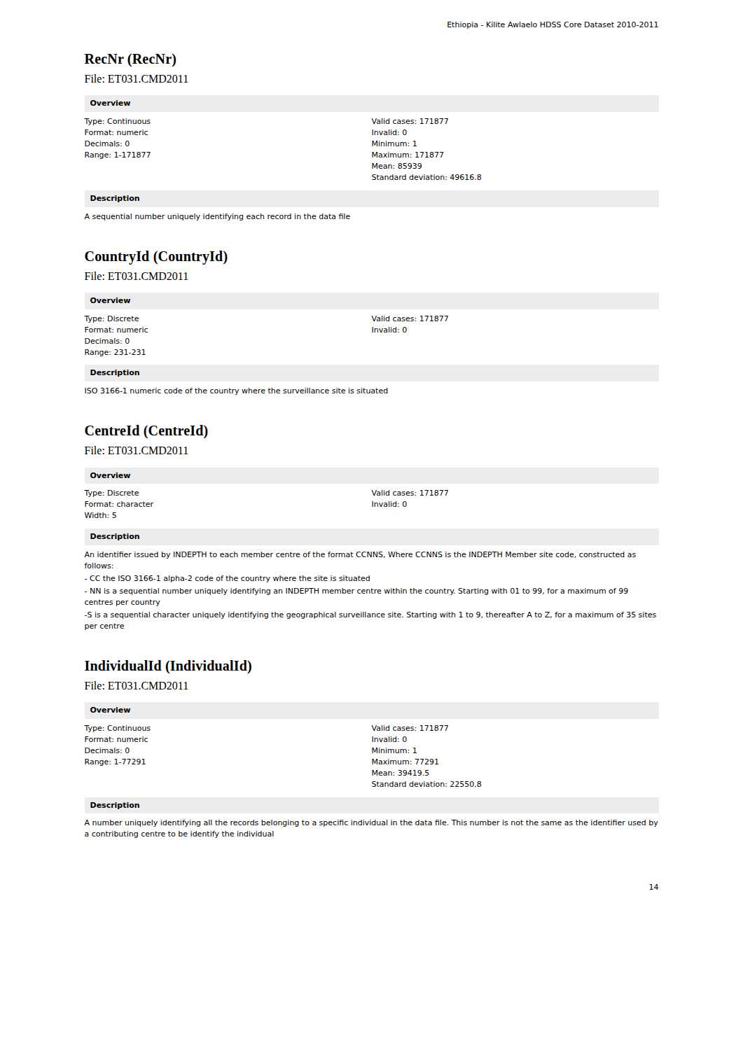Ethiopia - Kilite Awlaelo HDSS Core Dataset 2010-2011
RecNr (RecNr)
File: ET031.CMD2011
Overview
Type: Continuous
Format: numeric
Decimals: 0
Range: 1-171877
Valid cases: 171877
Invalid: 0
Minimum: 1
Maximum: 171877
Mean: 85939
Standard deviation: 49616.8
Description
A sequential number uniquely identifying each record in the data file
CountryId (CountryId)
File: ET031.CMD2011
Overview
Type: Discrete
Format: numeric
Decimals: 0
Range: 231-231
Valid cases: 171877
Invalid: 0
Description
ISO 3166-1 numeric code of the country where the surveillance site is situated
CentreId (CentreId)
File: ET031.CMD2011
Overview
Type: Discrete
Format: character
Width: 5
Valid cases: 171877
Invalid: 0
Description
An identifier issued by INDEPTH to each member centre of the format CCNNS, Where CCNNS is the INDEPTH Member site code, constructed as follows:
- CC the ISO 3166-1 alpha-2 code of the country where the site is situated
- NN is a sequential number uniquely identifying an INDEPTH member centre within the country. Starting with 01 to 99, for a maximum of 99 centres per country
-S is a sequential character uniquely identifying the geographical surveillance site. Starting with 1 to 9, thereafter A to Z, for a maximum of 35 sites per centre
IndividualId (IndividualId)
File: ET031.CMD2011
Overview
Type: Continuous
Format: numeric
Decimals: 0
Range: 1-77291
Valid cases: 171877
Invalid: 0
Minimum: 1
Maximum: 77291
Mean: 39419.5
Standard deviation: 22550.8
Description
A number uniquely identifying all the records belonging to a specific individual in the data file. This number is not the same as the identifier used by a contributing centre to be identify the individual
14